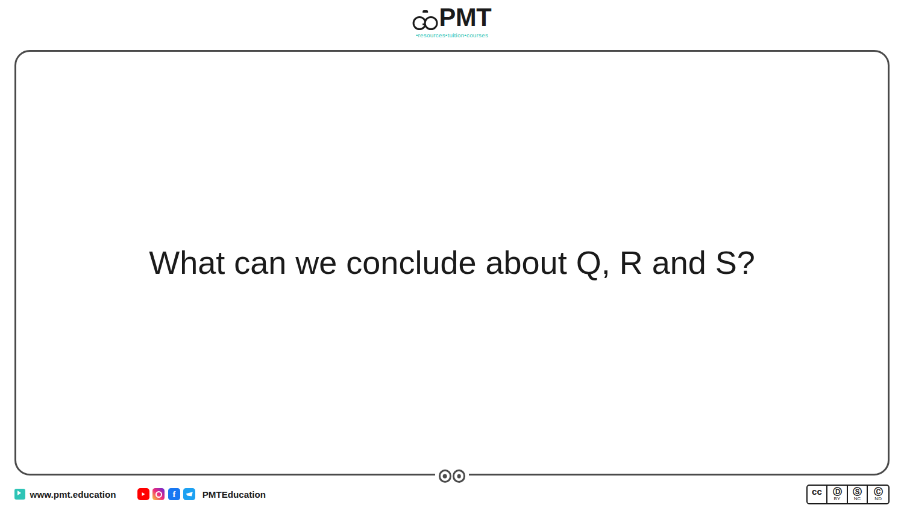PMT
•resources•tuition•courses
What can we conclude about Q, R and S?
www.pmt.education PMTEducation
cc ⒹBY ⓈNC ⒸND